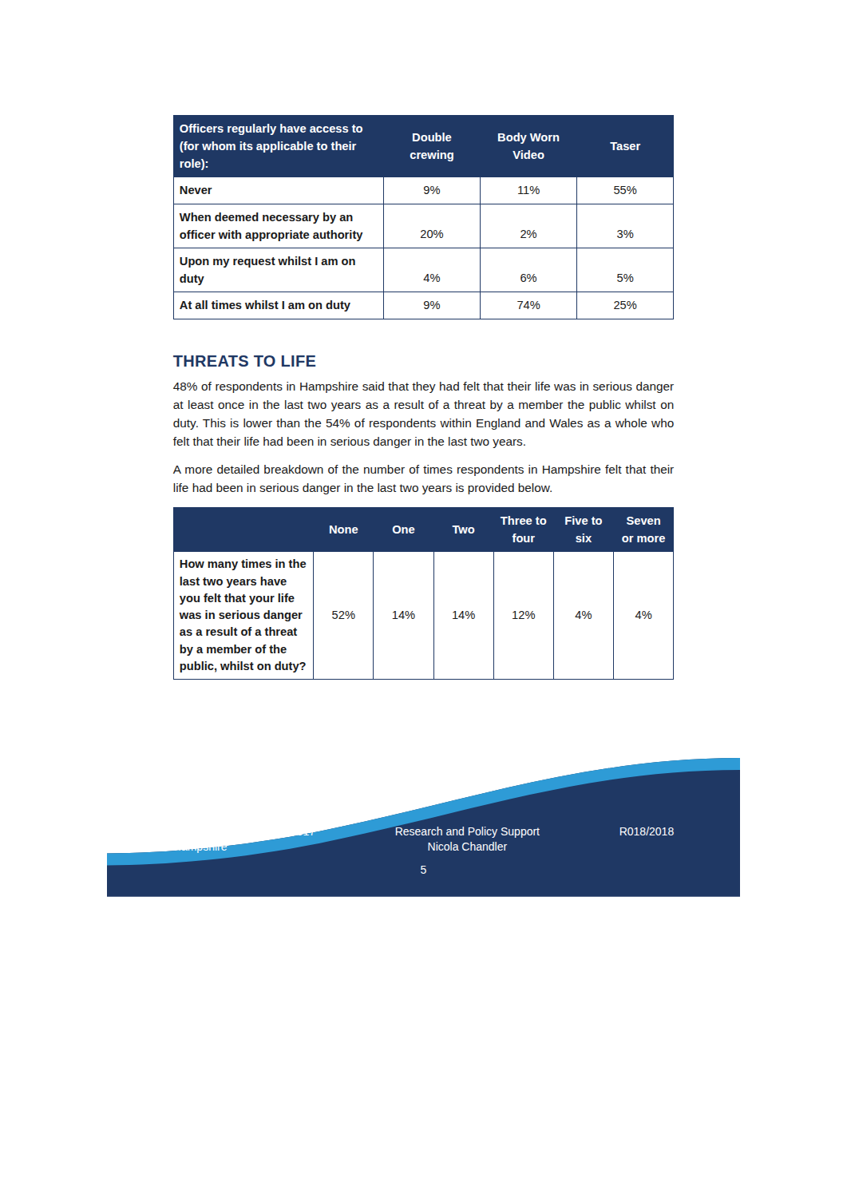| Officers regularly have access to (for whom its applicable to their role): | Double crewing | Body Worn Video | Taser |
| --- | --- | --- | --- |
| Never | 9% | 11% | 55% |
| When deemed necessary by an officer with appropriate authority | 20% | 2% | 3% |
| Upon my request whilst I am on duty | 4% | 6% | 5% |
| At all times whilst I am on duty | 9% | 74% | 25% |
THREATS TO LIFE
48% of respondents in Hampshire said that they had felt that their life was in serious danger at least once in the last two years as a result of a threat by a member the public whilst on duty. This is lower than the 54% of respondents within England and Wales as a whole who felt that their life had been in serious danger in the last two years.
A more detailed breakdown of the number of times respondents in Hampshire felt that their life had been in serious danger in the last two years is provided below.
| | None | One | Two | Three to four | Five to six | Seven or more |
| --- | --- | --- | --- | --- | --- | --- |
| How many times in the last two years have you felt that your life was in serious danger as a result of a threat by a member of the public, whilst on duty? | 52% | 14% | 14% | 12% | 4% | 4% |
Routine Arming Survey 2017
Hampshire
Research and Policy Support
Nicola Chandler
R018/2018
5